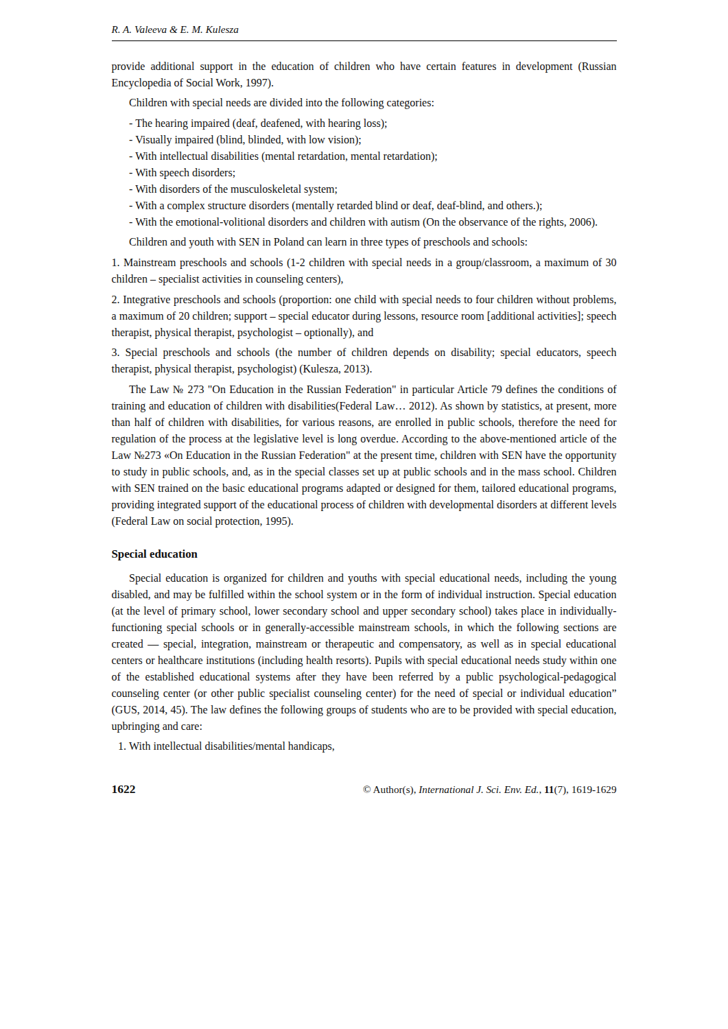R. A. Valeeva & E. M. Kulesza
provide additional support in the education of children who have certain features in development (Russian Encyclopedia of Social Work, 1997).
Children with special needs are divided into the following categories:
- The hearing impaired (deaf, deafened, with hearing loss);
- Visually impaired (blind, blinded, with low vision);
- With intellectual disabilities (mental retardation, mental retardation);
- With speech disorders;
- With disorders of the musculoskeletal system;
- With a complex structure disorders (mentally retarded blind or deaf, deaf-blind, and others.);
- With the emotional-volitional disorders and children with autism (On the observance of the rights, 2006).
Children and youth with SEN in Poland can learn in three types of preschools and schools:
1. Mainstream preschools and schools (1-2 children with special needs in a group/classroom, a maximum of 30 children – specialist activities in counseling centers),
2. Integrative preschools and schools (proportion: one child with special needs to four children without problems, a maximum of 20 children; support – special educator during lessons, resource room [additional activities]; speech therapist, physical therapist, psychologist – optionally), and
3. Special preschools and schools (the number of children depends on disability; special educators, speech therapist, physical therapist, psychologist) (Kulesza, 2013).
The Law № 273 "On Education in the Russian Federation" in particular Article 79 defines the conditions of training and education of children with disabilities(Federal Law… 2012). As shown by statistics, at present, more than half of children with disabilities, for various reasons, are enrolled in public schools, therefore the need for regulation of the process at the legislative level is long overdue. According to the above-mentioned article of the Law №273 «On Education in the Russian Federation" at the present time, children with SEN have the opportunity to study in public schools, and, as in the special classes set up at public schools and in the mass school. Children with SEN trained on the basic educational programs adapted or designed for them, tailored educational programs, providing integrated support of the educational process of children with developmental disorders at different levels (Federal Law on social protection, 1995).
Special education
Special education is organized for children and youths with special educational needs, including the young disabled, and may be fulfilled within the school system or in the form of individual instruction. Special education (at the level of primary school, lower secondary school and upper secondary school) takes place in individually-functioning special schools or in generally-accessible mainstream schools, in which the following sections are created — special, integration, mainstream or therapeutic and compensatory, as well as in special educational centers or healthcare institutions (including health resorts). Pupils with special educational needs study within one of the established educational systems after they have been referred by a public psychological-pedagogical counseling center (or other public specialist counseling center) for the need of special or individual education” (GUS, 2014, 45). The law defines the following groups of students who are to be provided with special education, upbringing and care:
With intellectual disabilities/mental handicaps,
1622
© Author(s), International J. Sci. Env. Ed., 11(7), 1619-1629